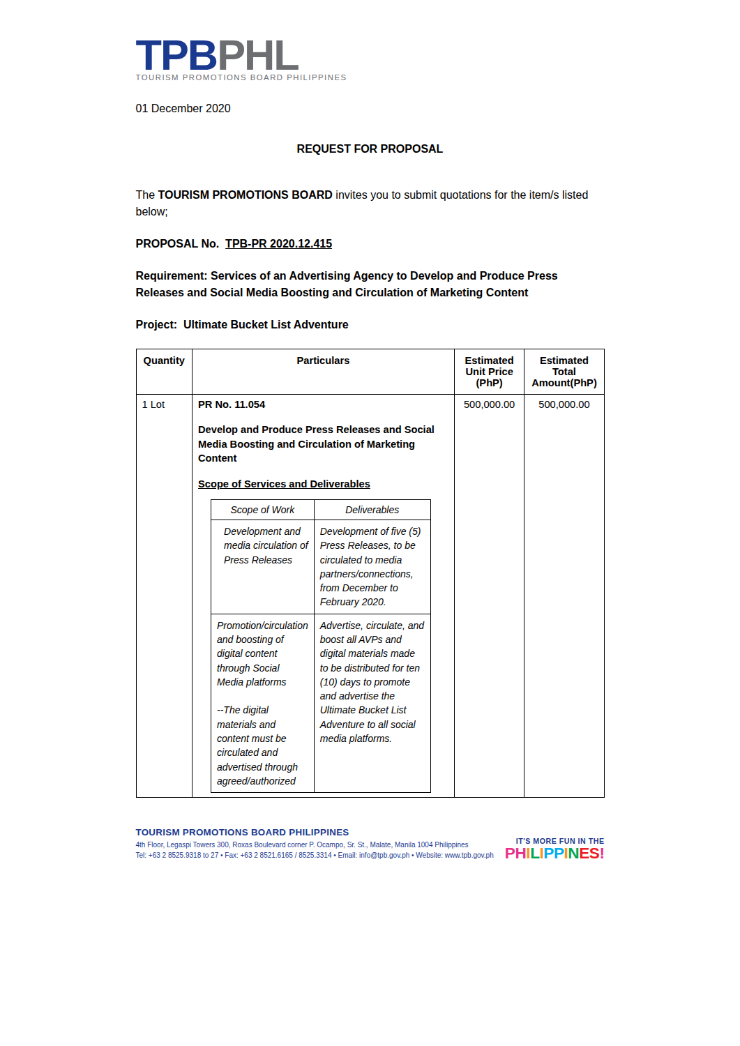TPB PHL
TOURISM PROMOTIONS BOARD PHILIPPINES
01 December 2020
REQUEST FOR PROPOSAL
The TOURISM PROMOTIONS BOARD invites you to submit quotations for the item/s listed below;
PROPOSAL No. TPB-PR 2020.12.415
Requirement: Services of an Advertising Agency to Develop and Produce Press Releases and Social Media Boosting and Circulation of Marketing Content
Project: Ultimate Bucket List Adventure
| Quantity | Particulars | Estimated Unit Price (PhP) | Estimated Total Amount(PhP) |
| --- | --- | --- | --- |
| 1 Lot | PR No. 11.054 Develop and Produce Press Releases and Social Media Boosting and Circulation of Marketing Content Scope of Services and Deliverables / Scope of Work / Deliverables / / --- / --- / / Development and media circulation of Press Releases / Development of five (5) Press Releases, to be circulated to media partners/connections, from December to February 2020. / / Promotion/circulation and boosting of digital content through Social Media platforms --The digital materials and content must be circulated and advertised through agreed/authorized / Advertise, circulate, and boost all AVPs and digital materials made to be distributed for ten (10) days to promote and advertise the Ultimate Bucket List Adventure to all social media platforms. / | 500,000.00 | 500,000.00 |
TOURISM PROMOTIONS BOARD PHILIPPINES
4th Floor, Legaspi Towers 300, Roxas Boulevard corner P. Ocampo, Sr. St., Malate, Manila 1004 Philippines
Tel: +63 2 8525.9318 to 27 • Fax: +63 2 8521.6165 / 8525.3314 • Email: info@tpb.gov.ph • Website: www.tpb.gov.ph
IT'S MORE FUN IN THE
PHILIPPINES!